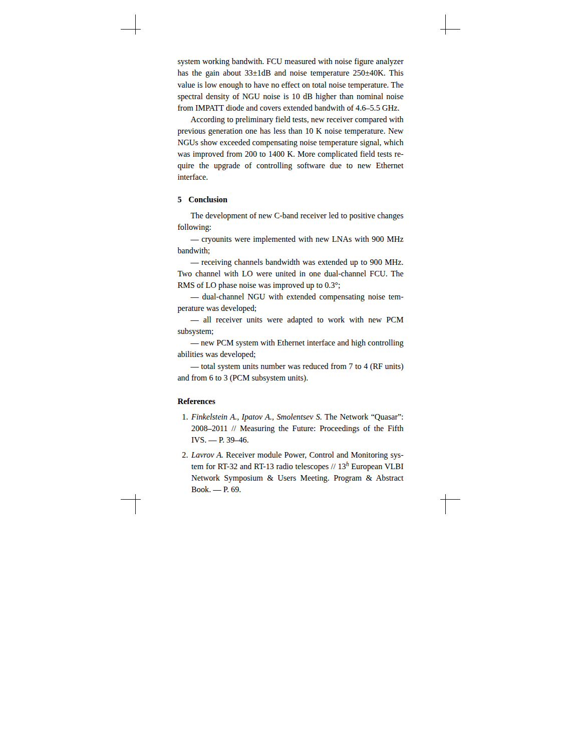system working bandwith. FCU measured with noise figure analyzer has the gain about 33±1dB and noise temperature 250±40 K. This value is low enough to have no effect on total noise temperature. The spectral density of NGU noise is 10 dB higher than nominal noise from IMPATT diode and covers extended bandwith of 4.6–5.5 GHz.
According to preliminary field tests, new receiver compared with previous generation one has less than 10 K noise temperature. New NGUs show exceeded compensating noise temperature signal, which was improved from 200 to 1400 K. More complicated field tests require the upgrade of controlling software due to new Ethernet interface.
5 Conclusion
The development of new C-band receiver led to positive changes following:
— cryounits were implemented with new LNAs with 900 MHz bandwith;
— receiving channels bandwidth was extended up to 900 MHz. Two channel with LO were united in one dual-channel FCU. The RMS of LO phase noise was improved up to 0.3°;
— dual-channel NGU with extended compensating noise temperature was developed;
— all receiver units were adapted to work with new PCM subsystem;
— new PCM system with Ethernet interface and high controlling abilities was developed;
— total system units number was reduced from 7 to 4 (RF units) and from 6 to 3 (PCM subsystem units).
References
Finkelstein A., Ipatov A., Smolentsev S. The Network “Quasar”: 2008–2011 // Measuring the Future: Proceedings of the Fifth IVS. — P. 39–46.
Lavrov A. Receiver module Power, Control and Monitoring system for RT-32 and RT-13 radio telescopes // 13h European VLBI Network Symposium & Users Meeting. Program & Abstract Book. — P. 69.